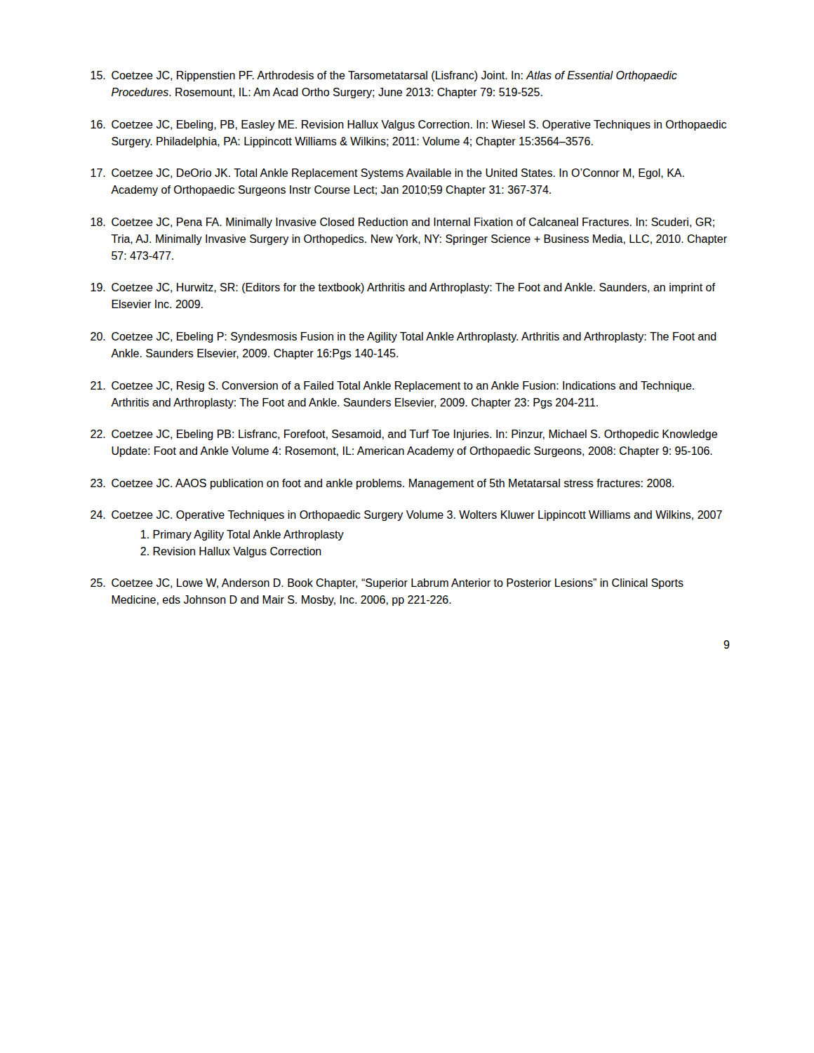Coetzee JC, Rippenstien PF. Arthrodesis of the Tarsometatarsal (Lisfranc) Joint. In: Atlas of Essential Orthopaedic Procedures. Rosemount, IL: Am Acad Ortho Surgery; June 2013: Chapter 79: 519-525.
Coetzee JC, Ebeling, PB, Easley ME. Revision Hallux Valgus Correction. In: Wiesel S. Operative Techniques in Orthopaedic Surgery. Philadelphia, PA: Lippincott Williams & Wilkins; 2011: Volume 4; Chapter 15:3564–3576.
Coetzee JC, DeOrio JK. Total Ankle Replacement Systems Available in the United States. In O’Connor M, Egol, KA. Academy of Orthopaedic Surgeons Instr Course Lect; Jan 2010;59 Chapter 31: 367-374.
Coetzee JC, Pena FA. Minimally Invasive Closed Reduction and Internal Fixation of Calcaneal Fractures. In: Scuderi, GR; Tria, AJ. Minimally Invasive Surgery in Orthopedics. New York, NY: Springer Science + Business Media, LLC, 2010. Chapter 57: 473-477.
Coetzee JC, Hurwitz, SR: (Editors for the textbook) Arthritis and Arthroplasty: The Foot and Ankle. Saunders, an imprint of Elsevier Inc. 2009.
Coetzee JC, Ebeling P: Syndesmosis Fusion in the Agility Total Ankle Arthroplasty. Arthritis and Arthroplasty: The Foot and Ankle. Saunders Elsevier, 2009. Chapter 16:Pgs 140-145.
Coetzee JC, Resig S. Conversion of a Failed Total Ankle Replacement to an Ankle Fusion: Indications and Technique. Arthritis and Arthroplasty: The Foot and Ankle. Saunders Elsevier, 2009. Chapter 23: Pgs 204-211.
Coetzee JC, Ebeling PB: Lisfranc, Forefoot, Sesamoid, and Turf Toe Injuries. In: Pinzur, Michael S. Orthopedic Knowledge Update: Foot and Ankle Volume 4: Rosemont, IL: American Academy of Orthopaedic Surgeons, 2008: Chapter 9: 95-106.
Coetzee JC. AAOS publication on foot and ankle problems. Management of 5th Metatarsal stress fractures: 2008.
Coetzee JC. Operative Techniques in Orthopaedic Surgery Volume 3. Wolters Kluwer Lippincott Williams and Wilkins, 2007
Primary Agility Total Ankle Arthroplasty
Revision Hallux Valgus Correction
Coetzee JC, Lowe W, Anderson D. Book Chapter, “Superior Labrum Anterior to Posterior Lesions” in Clinical Sports Medicine, eds Johnson D and Mair S. Mosby, Inc. 2006, pp 221-226.
9